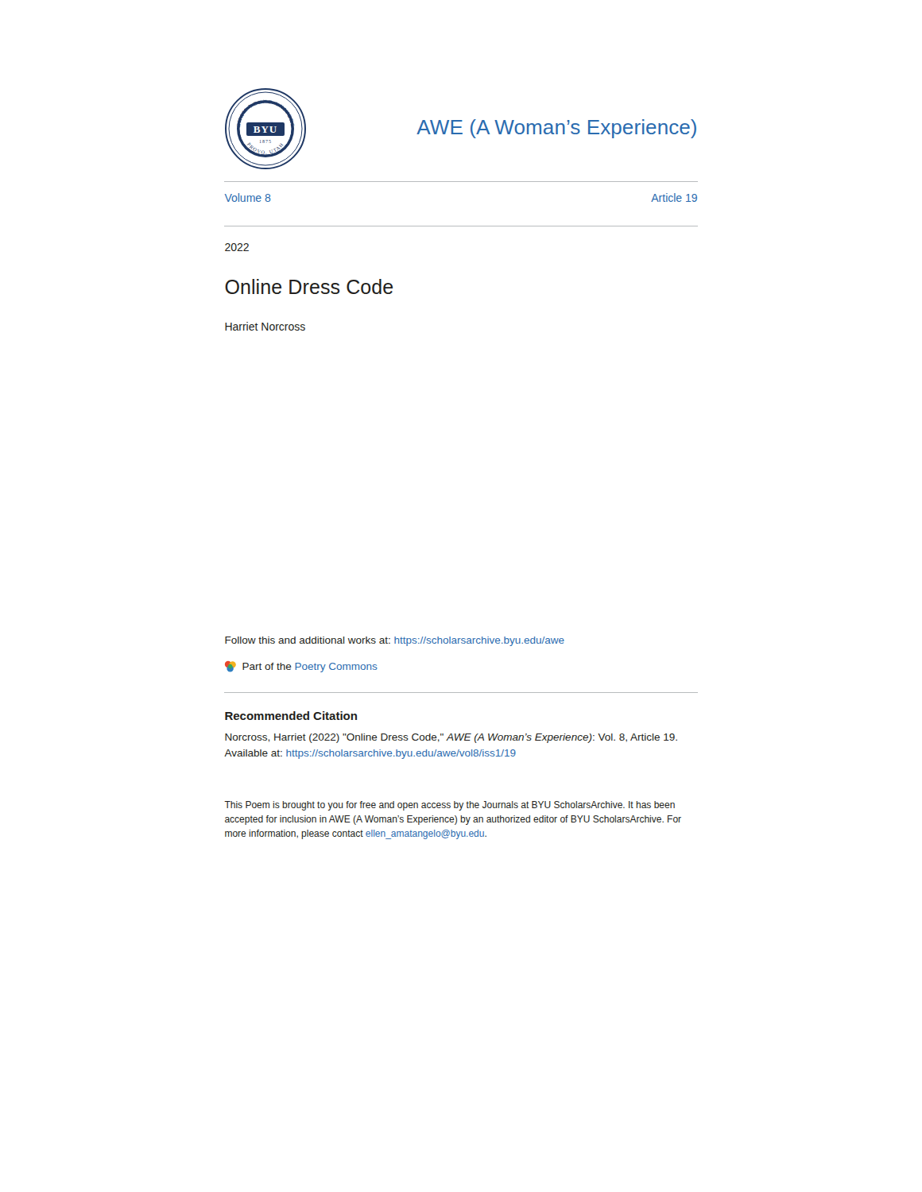BYU 1875 BRIGHAM YOUNG UNIVERSITY PROVO, UTAH
AWE (A Woman’s Experience)
Volume 8
Article 19
2022
Online Dress Code
Harriet Norcross
Follow this and additional works at: https://scholarsarchive.byu.edu/awe
Part of the Poetry Commons
Recommended Citation
Norcross, Harriet (2022) "Online Dress Code," AWE (A Woman’s Experience): Vol. 8, Article 19.
Available at: https://scholarsarchive.byu.edu/awe/vol8/iss1/19
This Poem is brought to you for free and open access by the Journals at BYU ScholarsArchive. It has been accepted for inclusion in AWE (A Woman’s Experience) by an authorized editor of BYU ScholarsArchive. For more information, please contact ellen_amatangelo@byu.edu.